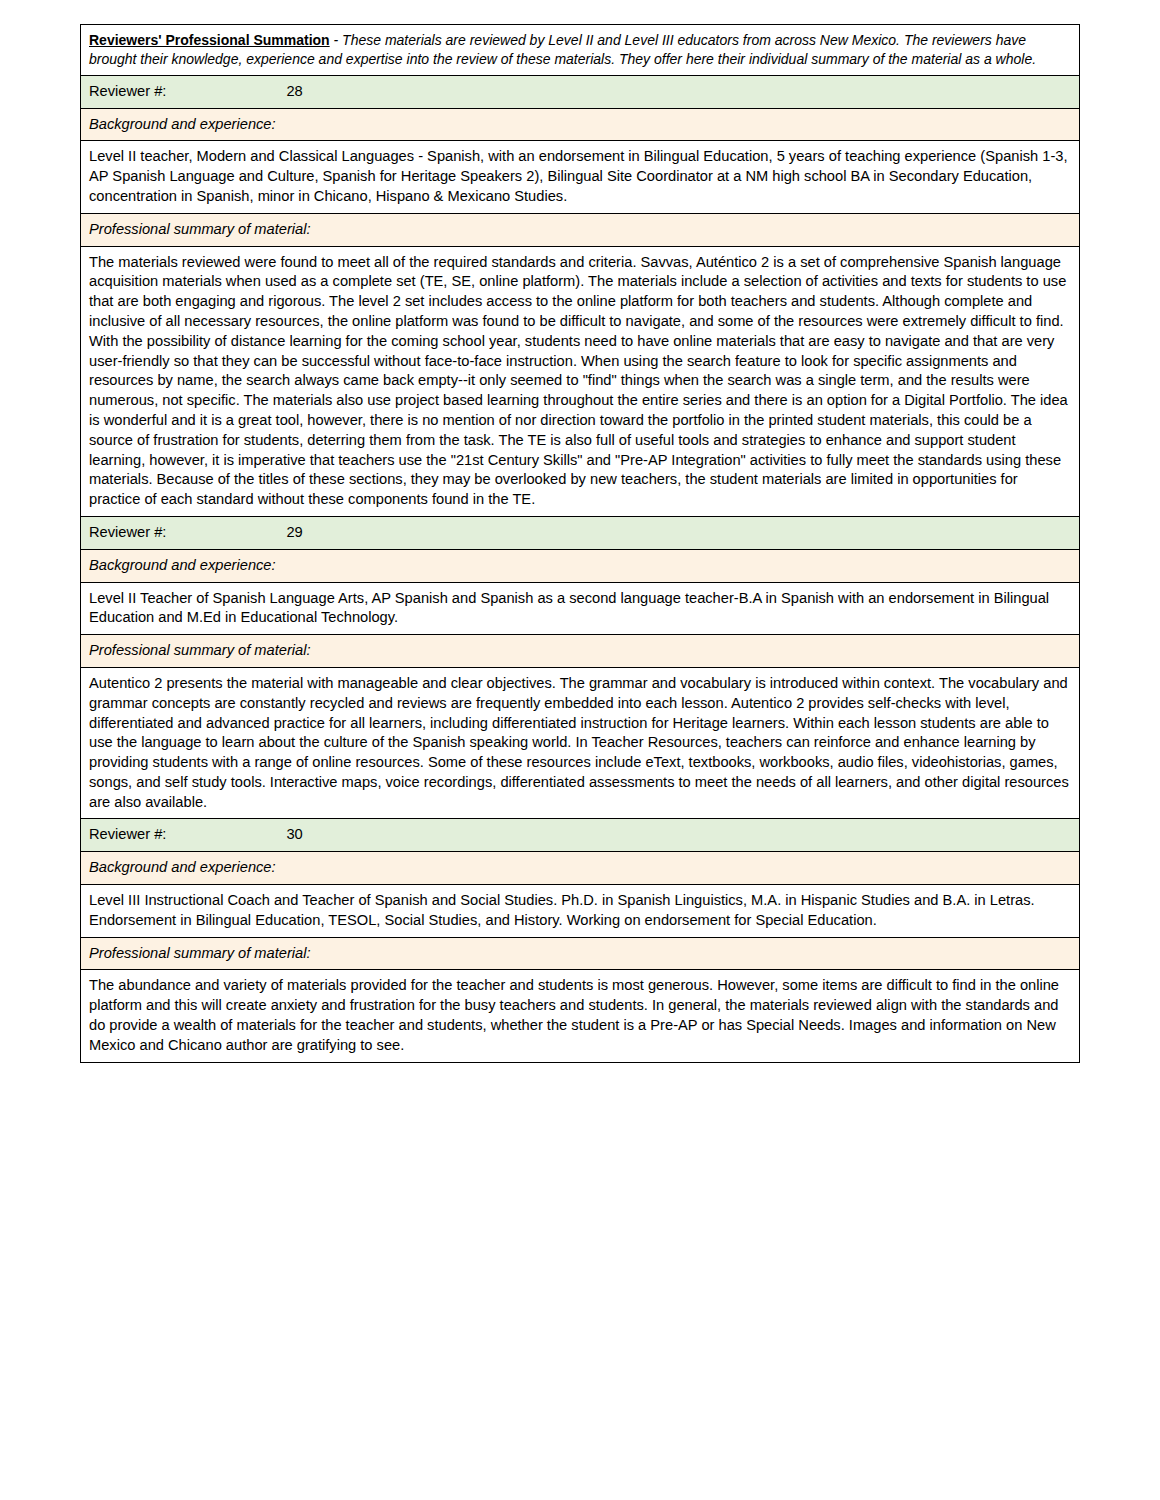| Reviewers' Professional Summation - These materials are reviewed by Level II and Level III educators from across New Mexico. The reviewers have brought their knowledge, experience and expertise into the review of these materials. They offer here their individual summary of the material as a whole. |
| Reviewer #: 28 |
| Background and experience: |
| Level II teacher, Modern and Classical Languages - Spanish, with an endorsement in Bilingual Education, 5 years of teaching experience (Spanish 1-3, AP Spanish Language and Culture, Spanish for Heritage Speakers 2), Bilingual Site Coordinator at a NM high school BA in Secondary Education, concentration in Spanish, minor in Chicano, Hispano & Mexicano Studies. |
| Professional summary of material: |
| The materials reviewed were found to meet all of the required standards and criteria. Savvas, Auténtico 2 is a set of comprehensive Spanish language acquisition materials when used as a complete set (TE, SE, online platform). The materials include a selection of activities and texts for students to use that are both engaging and rigorous. The level 2 set includes access to the online platform for both teachers and students. Although complete and inclusive of all necessary resources, the online platform was found to be difficult to navigate, and some of the resources were extremely difficult to find. With the possibility of distance learning for the coming school year, students need to have online materials that are easy to navigate and that are very user-friendly so that they can be successful without face-to-face instruction. When using the search feature to look for specific assignments and resources by name, the search always came back empty--it only seemed to "find" things when the search was a single term, and the results were numerous, not specific. The materials also use project based learning throughout the entire series and there is an option for a Digital Portfolio. The idea is wonderful and it is a great tool, however, there is no mention of nor direction toward the portfolio in the printed student materials, this could be a source of frustration for students, deterring them from the task. The TE is also full of useful tools and strategies to enhance and support student learning, however, it is imperative that teachers use the "21st Century Skills" and "Pre-AP Integration" activities to fully meet the standards using these materials. Because of the titles of these sections, they may be overlooked by new teachers, the student materials are limited in opportunities for practice of each standard without these components found in the TE. |
| Reviewer #: 29 |
| Background and experience: |
| Level II Teacher of Spanish Language Arts, AP Spanish and Spanish as a second language teacher-B.A in Spanish with an endorsement in Bilingual Education and M.Ed in Educational Technology. |
| Professional summary of material: |
| Autentico 2 presents the material with manageable and clear objectives. The grammar and vocabulary is introduced within context. The vocabulary and grammar concepts are constantly recycled and reviews are frequently embedded into each lesson. Autentico 2 provides self-checks with level, differentiated and advanced practice for all learners, including differentiated instruction for Heritage learners. Within each lesson students are able to use the language to learn about the culture of the Spanish speaking world. In Teacher Resources, teachers can reinforce and enhance learning by providing students with a range of online resources. Some of these resources include eText, textbooks, workbooks, audio files, videohistorias, games, songs, and self study tools. Interactive maps, voice recordings, differentiated assessments to meet the needs of all learners, and other digital resources are also available. |
| Reviewer #: 30 |
| Background and experience: |
| Level III Instructional Coach and Teacher of Spanish and Social Studies. Ph.D. in Spanish Linguistics, M.A. in Hispanic Studies and B.A. in Letras. Endorsement in Bilingual Education, TESOL, Social Studies, and History. Working on endorsement for Special Education. |
| Professional summary of material: |
| The abundance and variety of materials provided for the teacher and students is most generous. However, some items are difficult to find in the online platform and this will create anxiety and frustration for the busy teachers and students. In general, the materials reviewed align with the standards and do provide a wealth of materials for the teacher and students, whether the student is a Pre-AP or has Special Needs. Images and information on New Mexico and Chicano author are gratifying to see. |